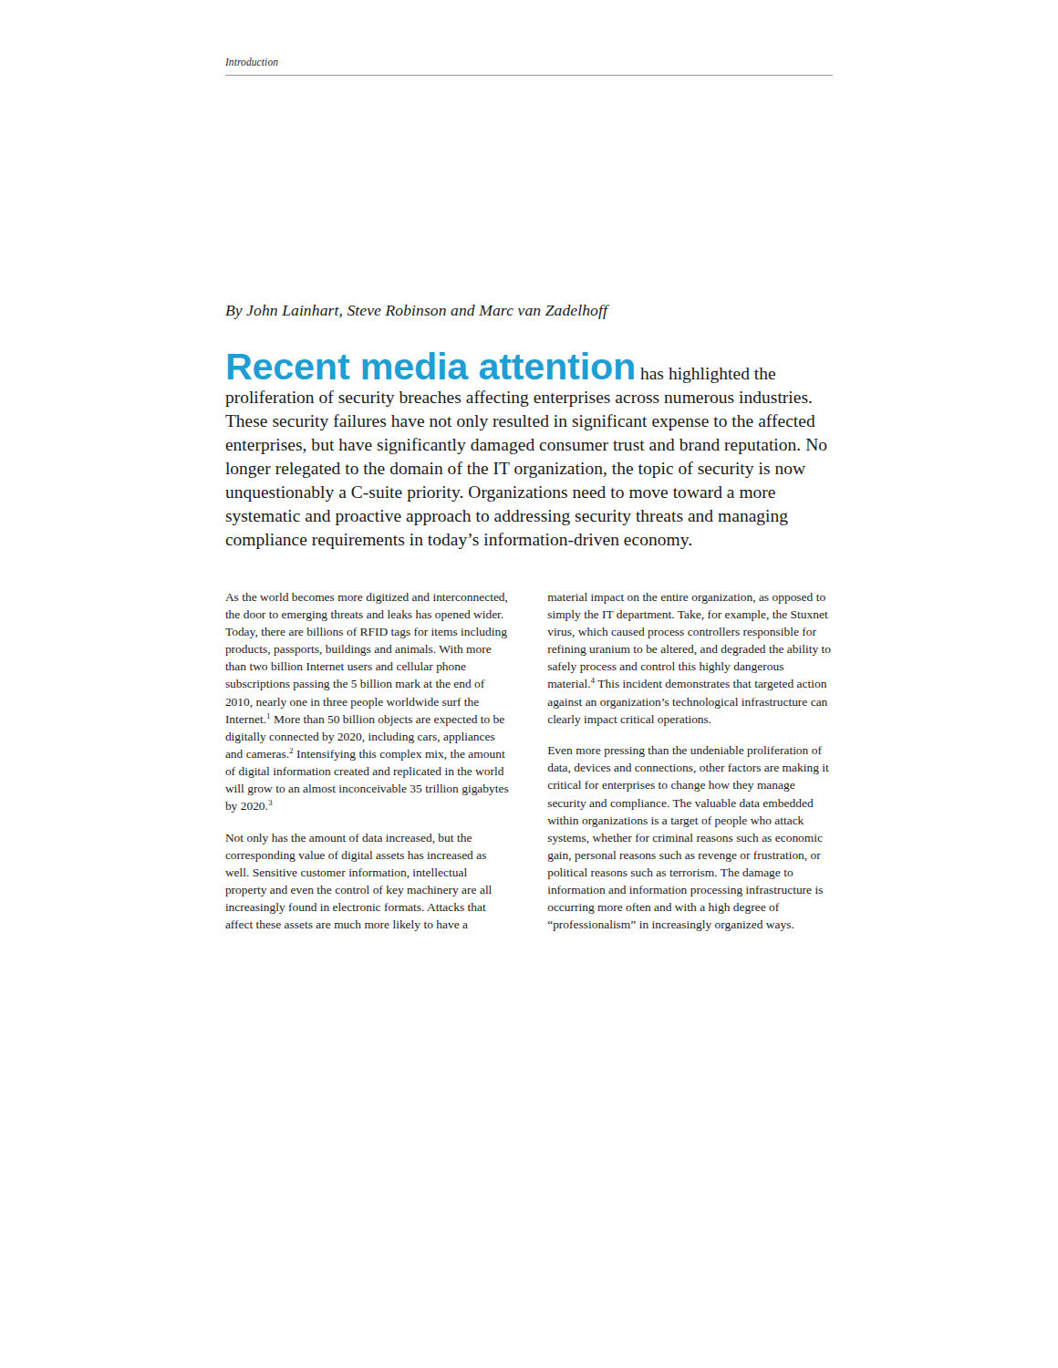Introduction
By John Lainhart, Steve Robinson and Marc van Zadelhoff
Recent media attention has highlighted the proliferation of security breaches affecting enterprises across numerous industries. These security failures have not only resulted in significant expense to the affected enterprises, but have significantly damaged consumer trust and brand reputation. No longer relegated to the domain of the IT organization, the topic of security is now unquestionably a C-suite priority. Organizations need to move toward a more systematic and proactive approach to addressing security threats and managing compliance requirements in today’s information-driven economy.
As the world becomes more digitized and interconnected, the door to emerging threats and leaks has opened wider. Today, there are billions of RFID tags for items including products, passports, buildings and animals. With more than two billion Internet users and cellular phone subscriptions passing the 5 billion mark at the end of 2010, nearly one in three people worldwide surf the Internet.1 More than 50 billion objects are expected to be digitally connected by 2020, including cars, appliances and cameras.2 Intensifying this complex mix, the amount of digital information created and replicated in the world will grow to an almost inconceivable 35 trillion gigabytes by 2020.3
Not only has the amount of data increased, but the corresponding value of digital assets has increased as well. Sensitive customer information, intellectual property and even the control of key machinery are all increasingly found in electronic formats. Attacks that affect these assets are much more likely to have a material impact on the entire organization, as opposed to simply the IT department. Take, for example, the Stuxnet virus, which caused process controllers responsible for refining uranium to be altered, and degraded the ability to safely process and control this highly dangerous material.4 This incident demonstrates that targeted action against an organization’s technological infrastructure can clearly impact critical operations.
Even more pressing than the undeniable proliferation of data, devices and connections, other factors are making it critical for enterprises to change how they manage security and compliance. The valuable data embedded within organizations is a target of people who attack systems, whether for criminal reasons such as economic gain, personal reasons such as revenge or frustration, or political reasons such as terrorism. The damage to information and information processing infrastructure is occurring more often and with a high degree of “professionalism” in increasingly organized ways.